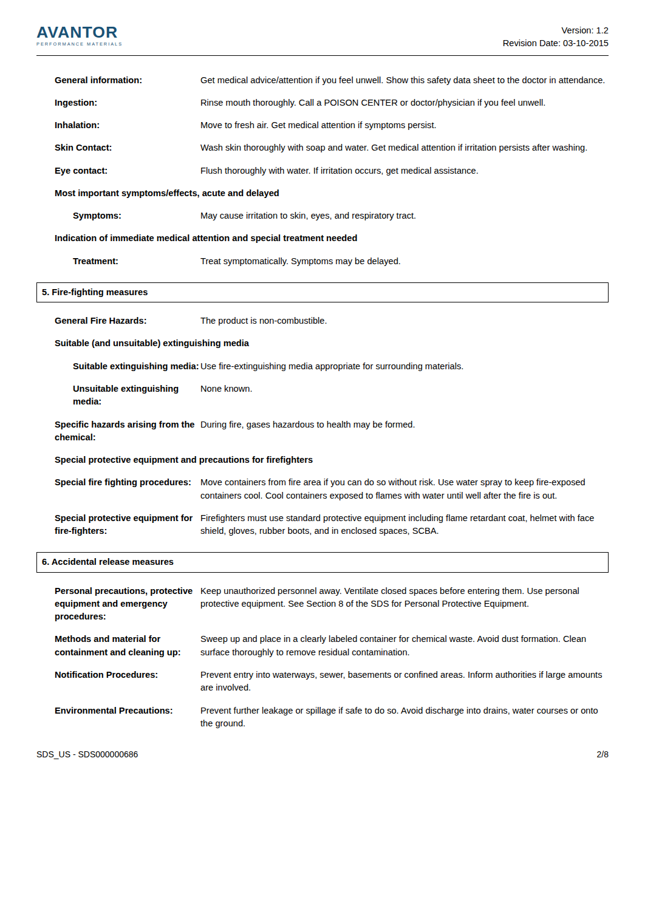AVANTORPERFORMANCE MATERIALS
Version: 1.2
Revision Date: 03-10-2015
General information:
Get medical advice/attention if you feel unwell. Show this safety data sheet to the doctor in attendance.
Ingestion:
Rinse mouth thoroughly. Call a POISON CENTER or doctor/physician if you feel unwell.
Inhalation:
Move to fresh air. Get medical attention if symptoms persist.
Skin Contact:
Wash skin thoroughly with soap and water. Get medical attention if irritation persists after washing.
Eye contact:
Flush thoroughly with water. If irritation occurs, get medical assistance.
Most important symptoms/effects, acute and delayed
Symptoms:
May cause irritation to skin, eyes, and respiratory tract.
Indication of immediate medical attention and special treatment needed
Treatment:
Treat symptomatically. Symptoms may be delayed.
5. Fire-fighting measures
General Fire Hazards:
The product is non-combustible.
Suitable (and unsuitable) extinguishing media
Suitable extinguishing media:
Use fire-extinguishing media appropriate for surrounding materials.
Unsuitable extinguishing media:
None known.
Specific hazards arising from the chemical:
During fire, gases hazardous to health may be formed.
Special protective equipment and precautions for firefighters
Special fire fighting procedures:
Move containers from fire area if you can do so without risk. Use water spray to keep fire-exposed containers cool. Cool containers exposed to flames with water until well after the fire is out.
Special protective equipment for fire-fighters:
Firefighters must use standard protective equipment including flame retardant coat, helmet with face shield, gloves, rubber boots, and in enclosed spaces, SCBA.
6. Accidental release measures
Personal precautions, protective equipment and emergency procedures:
Keep unauthorized personnel away. Ventilate closed spaces before entering them. Use personal protective equipment. See Section 8 of the SDS for Personal Protective Equipment.
Methods and material for containment and cleaning up:
Sweep up and place in a clearly labeled container for chemical waste. Avoid dust formation. Clean surface thoroughly to remove residual contamination.
Notification Procedures:
Prevent entry into waterways, sewer, basements or confined areas. Inform authorities if large amounts are involved.
Environmental Precautions:
Prevent further leakage or spillage if safe to do so. Avoid discharge into drains, water courses or onto the ground.
SDS_US - SDS000000686 2/8